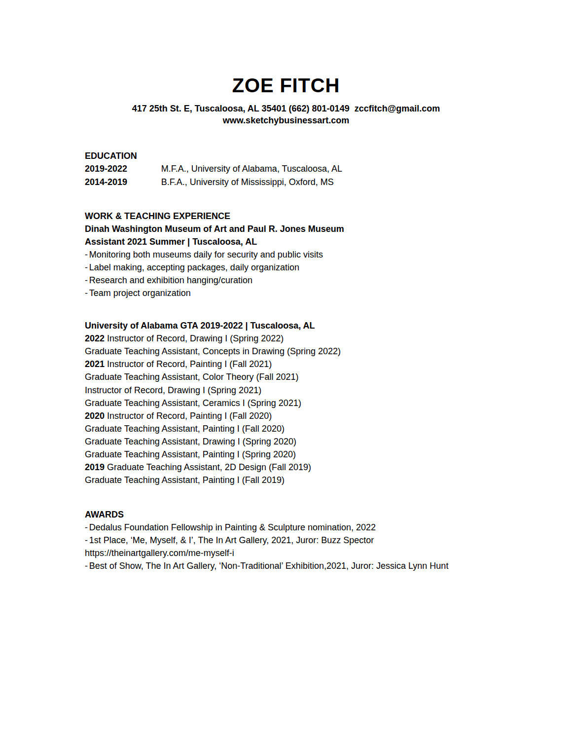ZOE FITCH
417 25th St. E, Tuscaloosa, AL 35401 (662) 801-0149 zccfitch@gmail.com
www.sketchybusinessart.com
Education
2019-2022 M.F.A., University of Alabama, Tuscaloosa, AL
2014-2019 B.F.A., University of Mississippi, Oxford, MS
Work & Teaching Experience
Dinah Washington Museum of Art and Paul R. Jones Museum
Assistant 2021 Summer | Tuscaloosa, AL
Monitoring both museums daily for security and public visits
Label making, accepting packages, daily organization
Research and exhibition hanging/curation
Team project organization
University of Alabama GTA 2019-2022 | Tuscaloosa, AL
2022 Instructor of Record, Drawing I (Spring 2022)
Graduate Teaching Assistant, Concepts in Drawing (Spring 2022)
2021 Instructor of Record, Painting I (Fall 2021)
Graduate Teaching Assistant, Color Theory (Fall 2021)
Instructor of Record, Drawing I (Spring 2021)
Graduate Teaching Assistant, Ceramics I (Spring 2021)
2020 Instructor of Record, Painting I (Fall 2020)
Graduate Teaching Assistant, Painting I (Fall 2020)
Graduate Teaching Assistant, Drawing I (Spring 2020)
Graduate Teaching Assistant, Painting I (Spring 2020)
2019 Graduate Teaching Assistant, 2D Design (Fall 2019)
Graduate Teaching Assistant, Painting I (Fall 2019)
Awards
Dedalus Foundation Fellowship in Painting & Sculpture nomination, 2022
1st Place, ‘Me, Myself, & I’, The In Art Gallery, 2021, Juror: Buzz Spector https://theinartgallery.com/me-myself-i
Best of Show, The In Art Gallery, ‘Non-Traditional’ Exhibition,2021, Juror: Jessica Lynn Hunt